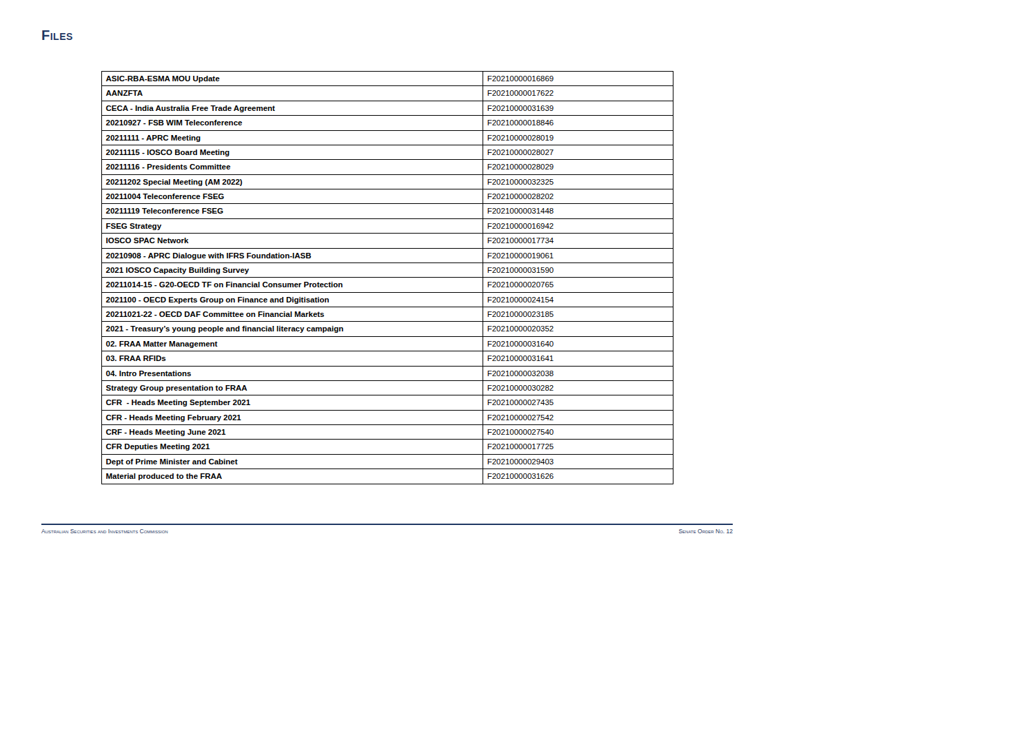Files
| ASIC-RBA-ESMA MOU Update | F20210000016869 |
| AANZFTA | F20210000017622 |
| CECA - India Australia Free Trade Agreement | F20210000031639 |
| 20210927 - FSB WIM Teleconference | F20210000018846 |
| 20211111 - APRC Meeting | F20210000028019 |
| 20211115 - IOSCO Board Meeting | F20210000028027 |
| 20211116 - Presidents Committee | F20210000028029 |
| 20211202 Special Meeting (AM 2022) | F20210000032325 |
| 20211004 Teleconference FSEG | F20210000028202 |
| 20211119 Teleconference FSEG | F20210000031448 |
| FSEG Strategy | F20210000016942 |
| IOSCO SPAC Network | F20210000017734 |
| 20210908 - APRC Dialogue with IFRS Foundation-IASB | F20210000019061 |
| 2021 IOSCO Capacity Building Survey | F20210000031590 |
| 20211014-15 - G20-OECD TF on Financial Consumer Protection | F20210000020765 |
| 2021100 - OECD Experts Group on Finance and Digitisation | F20210000024154 |
| 20211021-22 - OECD DAF Committee on Financial Markets | F20210000023185 |
| 2021 - Treasury’s young people and financial literacy campaign | F20210000020352 |
| 02. FRAA Matter Management | F20210000031640 |
| 03. FRAA RFIDs | F20210000031641 |
| 04. Intro Presentations | F20210000032038 |
| Strategy Group presentation to FRAA | F20210000030282 |
| CFR - Heads Meeting September 2021 | F20210000027435 |
| CFR - Heads Meeting February 2021 | F20210000027542 |
| CRF - Heads Meeting June 2021 | F20210000027540 |
| CFR Deputies Meeting 2021 | F20210000017725 |
| Dept of Prime Minister and Cabinet | F20210000029403 |
| Material produced to the FRAA | F20210000031626 |
Australian Securities and Investments Commission
Senate Order No. 12